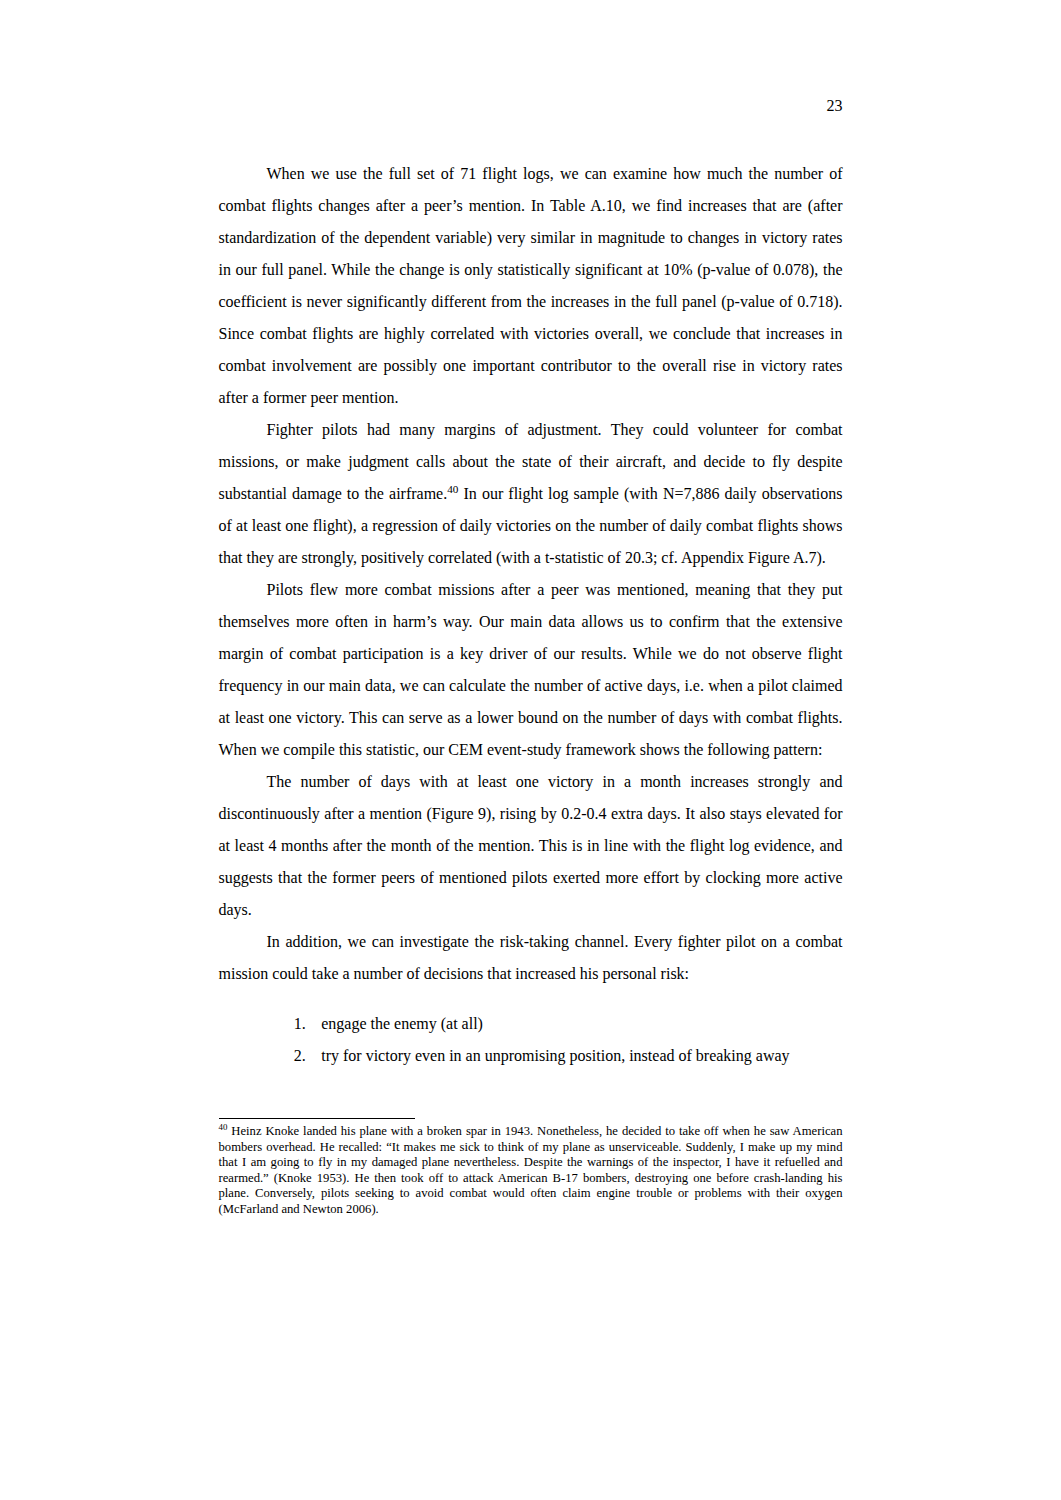23
When we use the full set of 71 flight logs, we can examine how much the number of combat flights changes after a peer’s mention. In Table A.10, we find increases that are (after standardization of the dependent variable) very similar in magnitude to changes in victory rates in our full panel. While the change is only statistically significant at 10% (p-value of 0.078), the coefficient is never significantly different from the increases in the full panel (p-value of 0.718). Since combat flights are highly correlated with victories overall, we conclude that increases in combat involvement are possibly one important contributor to the overall rise in victory rates after a former peer mention.
Fighter pilots had many margins of adjustment. They could volunteer for combat missions, or make judgment calls about the state of their aircraft, and decide to fly despite substantial damage to the airframe.40 In our flight log sample (with N=7,886 daily observations of at least one flight), a regression of daily victories on the number of daily combat flights shows that they are strongly, positively correlated (with a t-statistic of 20.3; cf. Appendix Figure A.7).
Pilots flew more combat missions after a peer was mentioned, meaning that they put themselves more often in harm’s way. Our main data allows us to confirm that the extensive margin of combat participation is a key driver of our results. While we do not observe flight frequency in our main data, we can calculate the number of active days, i.e. when a pilot claimed at least one victory. This can serve as a lower bound on the number of days with combat flights. When we compile this statistic, our CEM event-study framework shows the following pattern:
The number of days with at least one victory in a month increases strongly and discontinuously after a mention (Figure 9), rising by 0.2-0.4 extra days. It also stays elevated for at least 4 months after the month of the mention. This is in line with the flight log evidence, and suggests that the former peers of mentioned pilots exerted more effort by clocking more active days.
In addition, we can investigate the risk-taking channel. Every fighter pilot on a combat mission could take a number of decisions that increased his personal risk:
engage the enemy (at all)
try for victory even in an unpromising position, instead of breaking away
40 Heinz Knoke landed his plane with a broken spar in 1943. Nonetheless, he decided to take off when he saw American bombers overhead. He recalled: “It makes me sick to think of my plane as unserviceable. Suddenly, I make up my mind that I am going to fly in my damaged plane nevertheless. Despite the warnings of the inspector, I have it refuelled and rearmed.” (Knoke 1953). He then took off to attack American B-17 bombers, destroying one before crash-landing his plane. Conversely, pilots seeking to avoid combat would often claim engine trouble or problems with their oxygen (McFarland and Newton 2006).